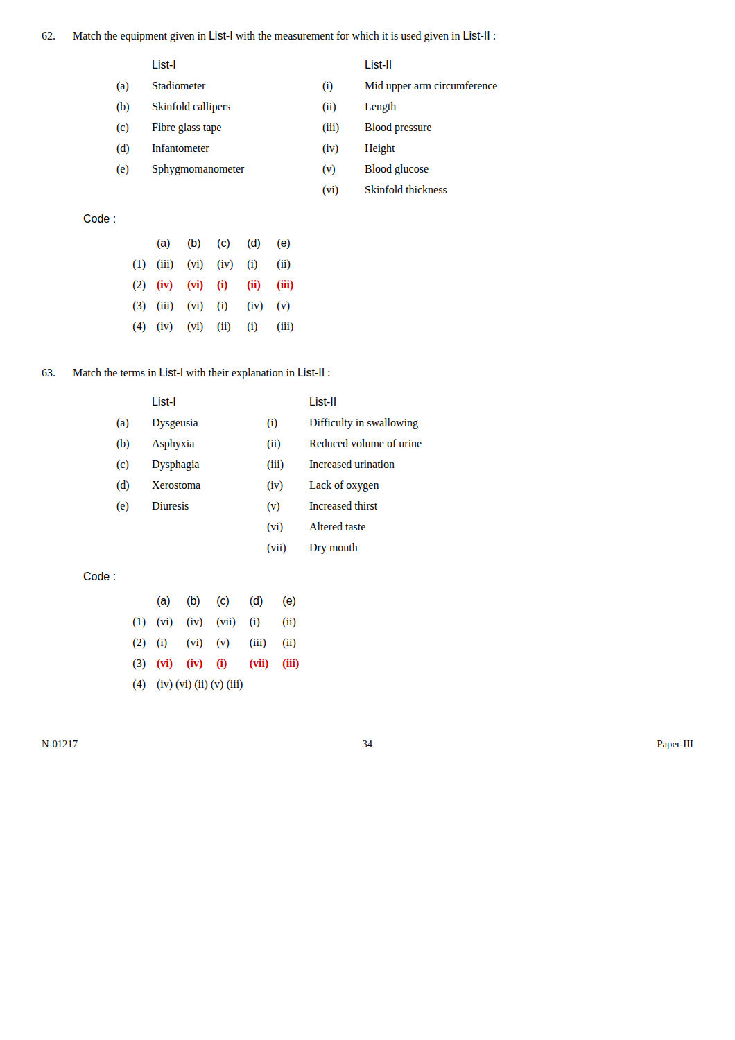62.
Match the equipment given in List-I with the measurement for which it is used given in List-II :
| | List-I | | List-II |
| (a) | Stadiometer | (i) | Mid upper arm circumference |
| (b) | Skinfold callipers | (ii) | Length |
| (c) | Fibre glass tape | (iii) | Blood pressure |
| (d) | Infantometer | (iv) | Height |
| (e) | Sphygmomanometer | (v) | Blood glucose |
| | | (vi) | Skinfold thickness |
Code :
| | (a) | (b) | (c) | (d) | (e) |
| (1) | (iii) | (vi) | (iv) | (i) | (ii) |
| (2) | (iv) | (vi) | (i) | (ii) | (iii) |
| (3) | (iii) | (vi) | (i) | (iv) | (v) |
| (4) | (iv) | (vi) | (ii) | (i) | (iii) |
63.
Match the terms in List-I with their explanation in List-II :
| | List-I | | List-II |
| (a) | Dysgeusia | (i) | Difficulty in swallowing |
| (b) | Asphyxia | (ii) | Reduced volume of urine |
| (c) | Dysphagia | (iii) | Increased urination |
| (d) | Xerostoma | (iv) | Lack of oxygen |
| (e) | Diuresis | (v) | Increased thirst |
| | | (vi) | Altered taste |
| | | (vii) | Dry mouth |
Code :
| | (a) | (b) | (c) | (d) | (e) |
| (1) | (vi) | (iv) | (vii) | (i) | (ii) |
| (2) | (i) | (vi) | (v) | (iii) | (ii) |
| (3) | (vi) | (iv) | (i) | (vii) | (iii) |
| (4) | (iv) (vi) (ii) (v) (iii) |
N-01217
34
Paper-III